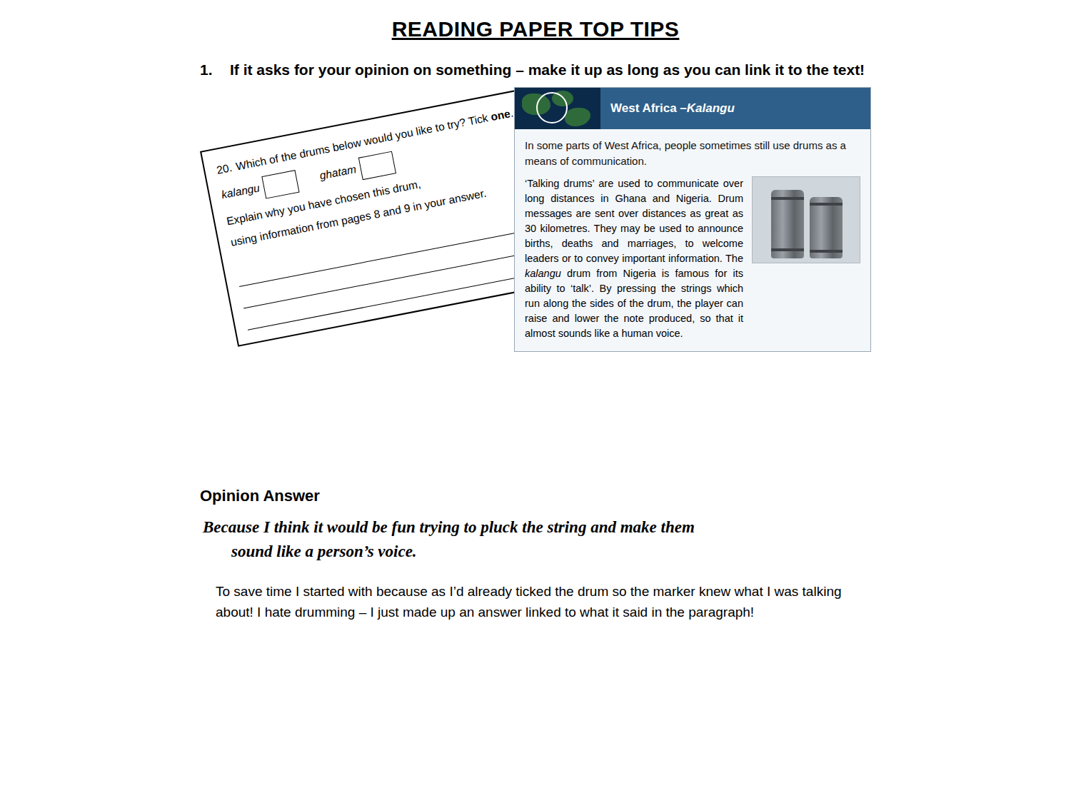READING PAPER TOP TIPS
1.
If it asks for your opinion on something – make it up as long as you can link it to the text!
20. Which of the drums below would you like to try? Tick one.
kalangu ghatam
Explain why you have chosen this drum,
using information from pages 8 and 9 in your answer.
West Africa – Kalangu
In some parts of West Africa, people sometimes still use drums as a means of communication.
‘Talking drums’ are used to communicate over long distances in Ghana and Nigeria. Drum messages are sent over distances as great as 30 kilometres. They may be used to announce births, deaths and marriages, to welcome leaders or to convey important information. The kalangu drum from Nigeria is famous for its ability to ‘talk’. By pressing the strings which run along the sides of the drum, the player can raise and lower the note produced, so that it almost sounds like a human voice.
Opinion Answer
Because I think it would be fun trying to pluck the string and make them sound like a person’s voice.
To save time I started with because as I’d already ticked the drum so the marker knew what I was talking about! I hate drumming – I just made up an answer linked to what it said in the paragraph!